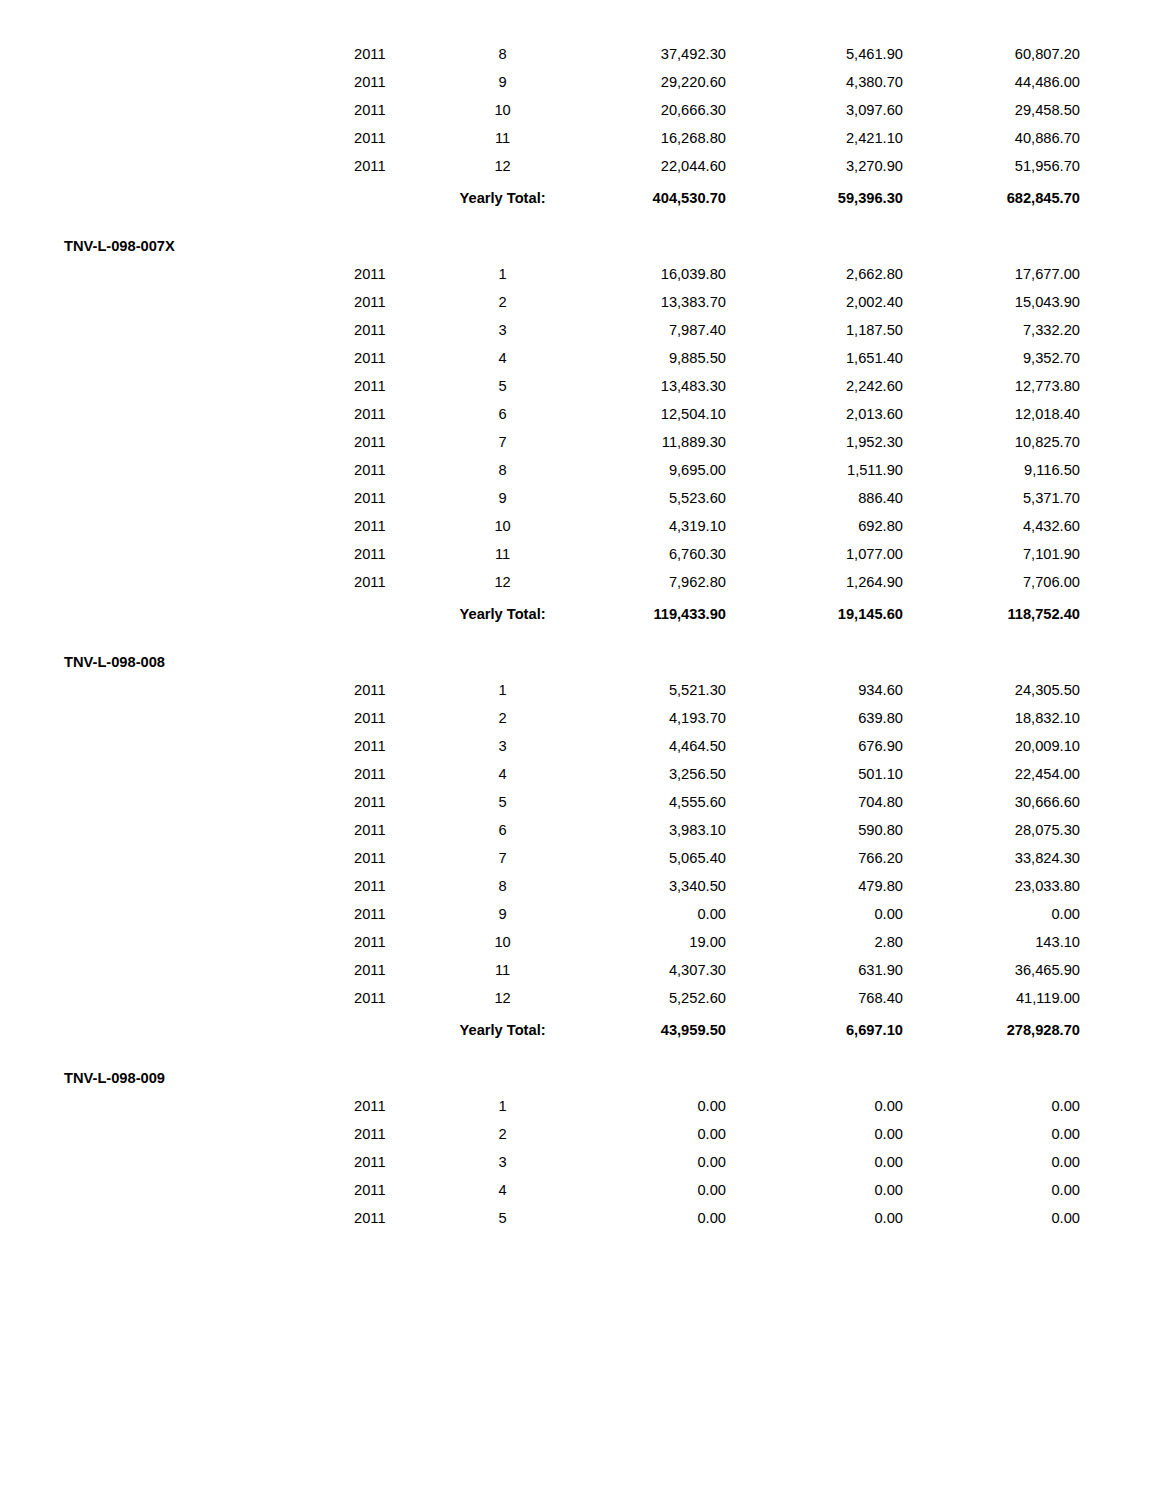| | 2011 | 8 | 37,492.30 | 5,461.90 | 60,807.20 |
| | 2011 | 9 | 29,220.60 | 4,380.70 | 44,486.00 |
| | 2011 | 10 | 20,666.30 | 3,097.60 | 29,458.50 |
| | 2011 | 11 | 16,268.80 | 2,421.10 | 40,886.70 |
| | 2011 | 12 | 22,044.60 | 3,270.90 | 51,956.70 |
| | | Yearly Total: | 404,530.70 | 59,396.30 | 682,845.70 |
| TNV-L-098-007X |
| | 2011 | 1 | 16,039.80 | 2,662.80 | 17,677.00 |
| | 2011 | 2 | 13,383.70 | 2,002.40 | 15,043.90 |
| | 2011 | 3 | 7,987.40 | 1,187.50 | 7,332.20 |
| | 2011 | 4 | 9,885.50 | 1,651.40 | 9,352.70 |
| | 2011 | 5 | 13,483.30 | 2,242.60 | 12,773.80 |
| | 2011 | 6 | 12,504.10 | 2,013.60 | 12,018.40 |
| | 2011 | 7 | 11,889.30 | 1,952.30 | 10,825.70 |
| | 2011 | 8 | 9,695.00 | 1,511.90 | 9,116.50 |
| | 2011 | 9 | 5,523.60 | 886.40 | 5,371.70 |
| | 2011 | 10 | 4,319.10 | 692.80 | 4,432.60 |
| | 2011 | 11 | 6,760.30 | 1,077.00 | 7,101.90 |
| | 2011 | 12 | 7,962.80 | 1,264.90 | 7,706.00 |
| | | Yearly Total: | 119,433.90 | 19,145.60 | 118,752.40 |
| TNV-L-098-008 |
| | 2011 | 1 | 5,521.30 | 934.60 | 24,305.50 |
| | 2011 | 2 | 4,193.70 | 639.80 | 18,832.10 |
| | 2011 | 3 | 4,464.50 | 676.90 | 20,009.10 |
| | 2011 | 4 | 3,256.50 | 501.10 | 22,454.00 |
| | 2011 | 5 | 4,555.60 | 704.80 | 30,666.60 |
| | 2011 | 6 | 3,983.10 | 590.80 | 28,075.30 |
| | 2011 | 7 | 5,065.40 | 766.20 | 33,824.30 |
| | 2011 | 8 | 3,340.50 | 479.80 | 23,033.80 |
| | 2011 | 9 | 0.00 | 0.00 | 0.00 |
| | 2011 | 10 | 19.00 | 2.80 | 143.10 |
| | 2011 | 11 | 4,307.30 | 631.90 | 36,465.90 |
| | 2011 | 12 | 5,252.60 | 768.40 | 41,119.00 |
| | | Yearly Total: | 43,959.50 | 6,697.10 | 278,928.70 |
| TNV-L-098-009 |
| | 2011 | 1 | 0.00 | 0.00 | 0.00 |
| | 2011 | 2 | 0.00 | 0.00 | 0.00 |
| | 2011 | 3 | 0.00 | 0.00 | 0.00 |
| | 2011 | 4 | 0.00 | 0.00 | 0.00 |
| | 2011 | 5 | 0.00 | 0.00 | 0.00 |